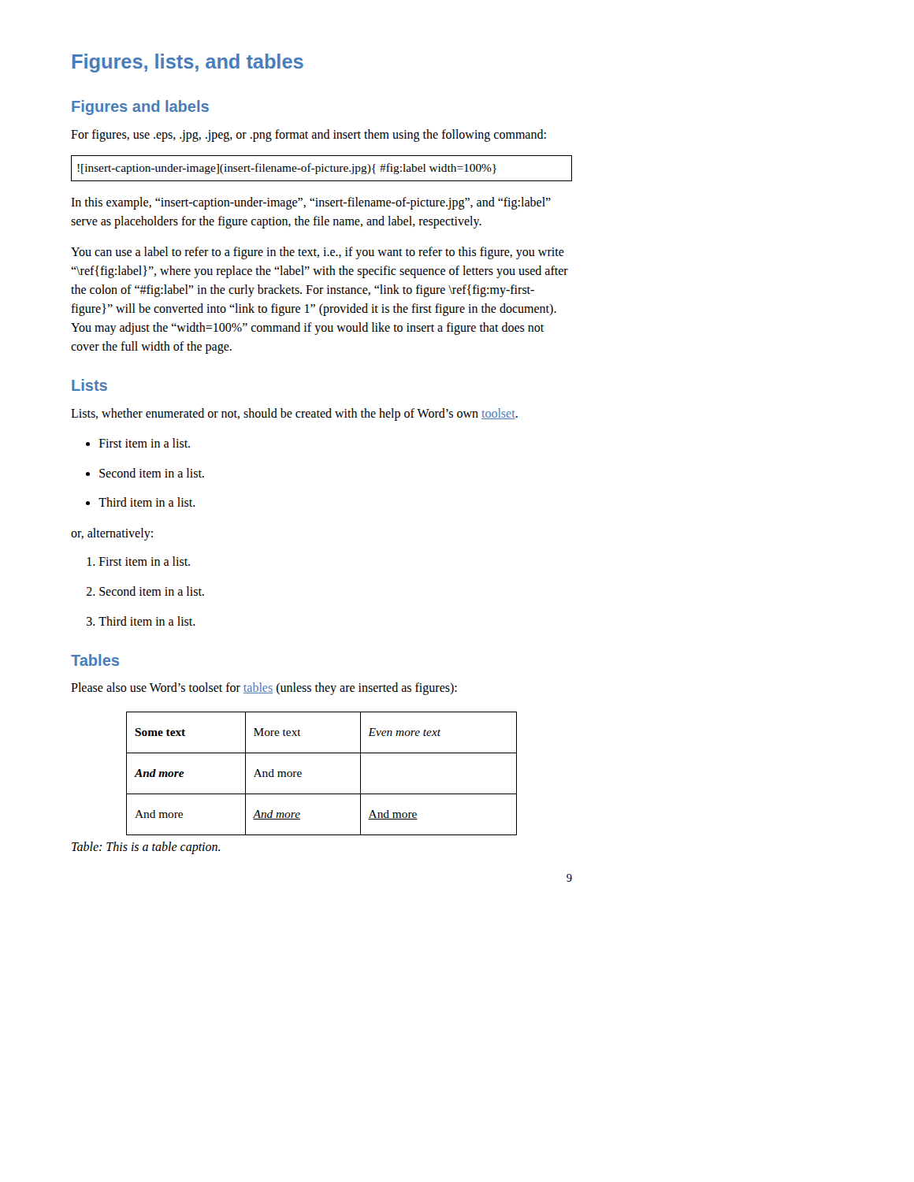Figures, lists, and tables
Figures and labels
For figures, use .eps, .jpg, .jpeg, or .png format and insert them using the following command:
![insert-caption-under-image](insert-filename-of-picture.jpg){ #fig:label width=100%}
In this example, “insert-caption-under-image”, “insert-filename-of-picture.jpg”, and “fig:label” serve as placeholders for the figure caption, the file name, and label, respectively.
You can use a label to refer to a figure in the text, i.e., if you want to refer to this figure, you write “\ref{fig:label}”, where you replace the “label” with the specific sequence of letters you used after the colon of “#fig:label” in the curly brackets. For instance, “link to figure \ref{fig:my-first-figure}” will be converted into “link to figure 1” (provided it is the first figure in the document). You may adjust the “width=100%” command if you would like to insert a figure that does not cover the full width of the page.
Lists
Lists, whether enumerated or not, should be created with the help of Word’s own toolset.
First item in a list.
Second item in a list.
Third item in a list.
or, alternatively:
First item in a list.
Second item in a list.
Third item in a list.
Tables
Please also use Word’s toolset for tables (unless they are inserted as figures):
| Some text | More text | Even more text |
| And more | And more | |
| And more | And more | And more |
Table: This is a table caption.
9